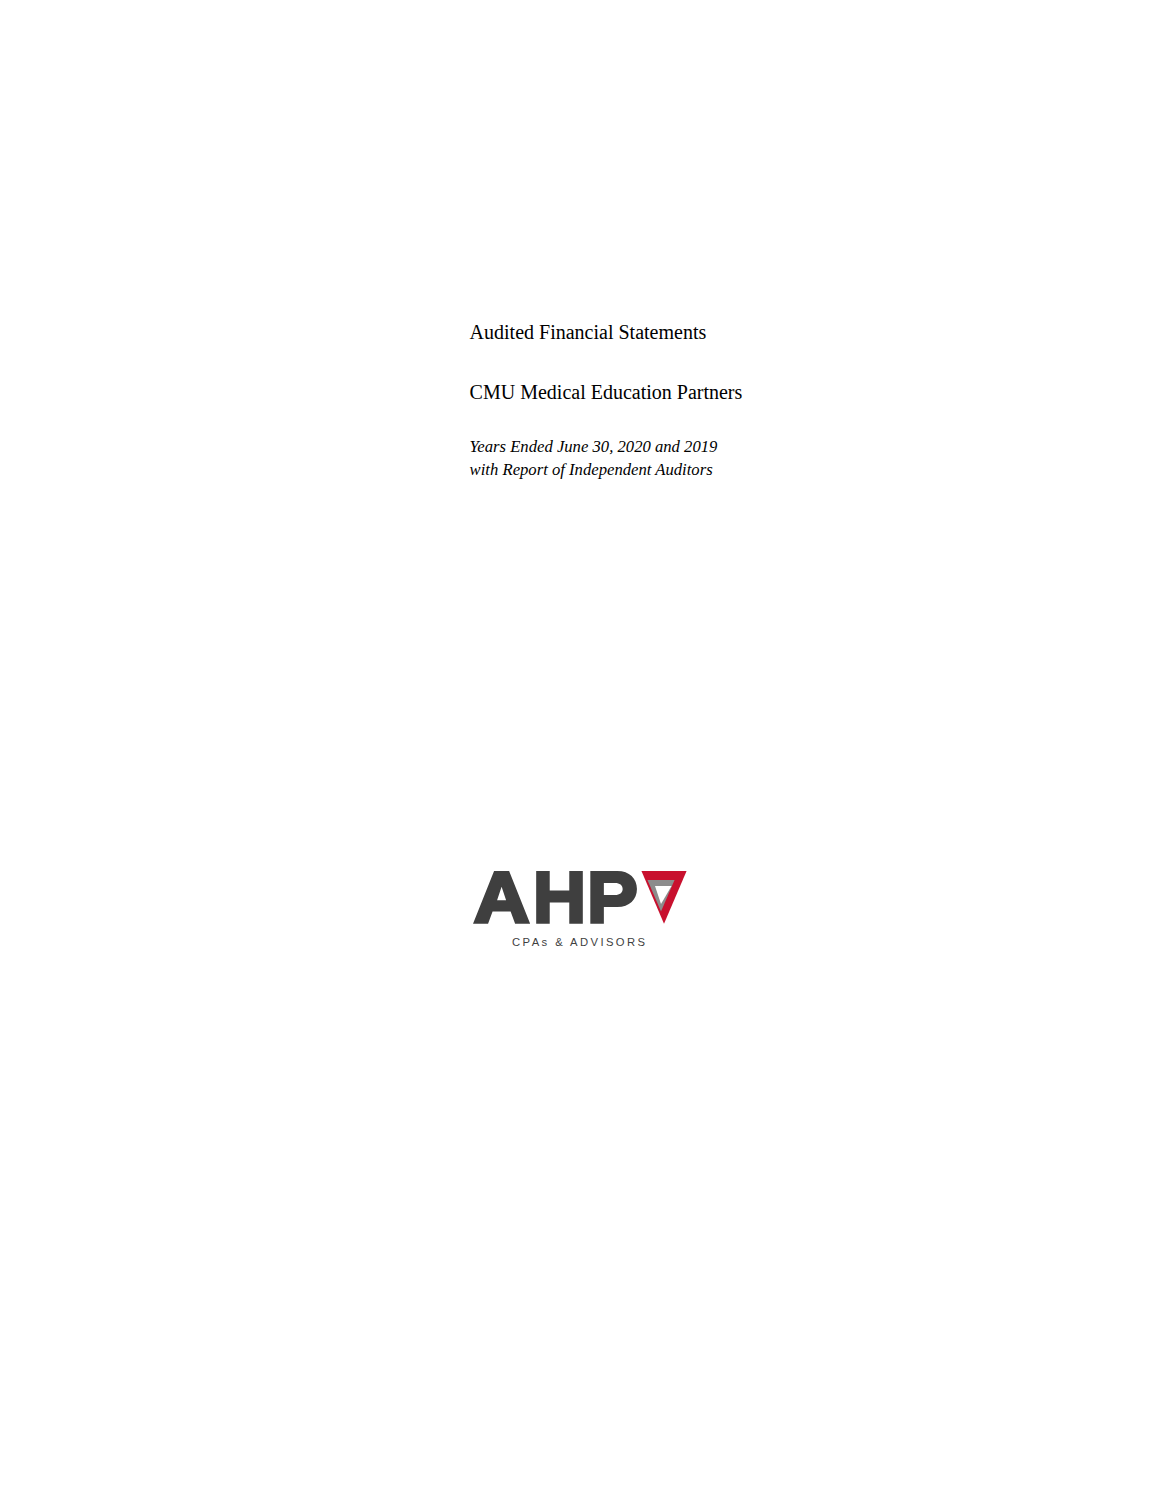Audited Financial Statements
CMU Medical Education Partners
Years Ended June 30, 2020 and 2019
with Report of Independent Auditors
CPAs & ADVISORS